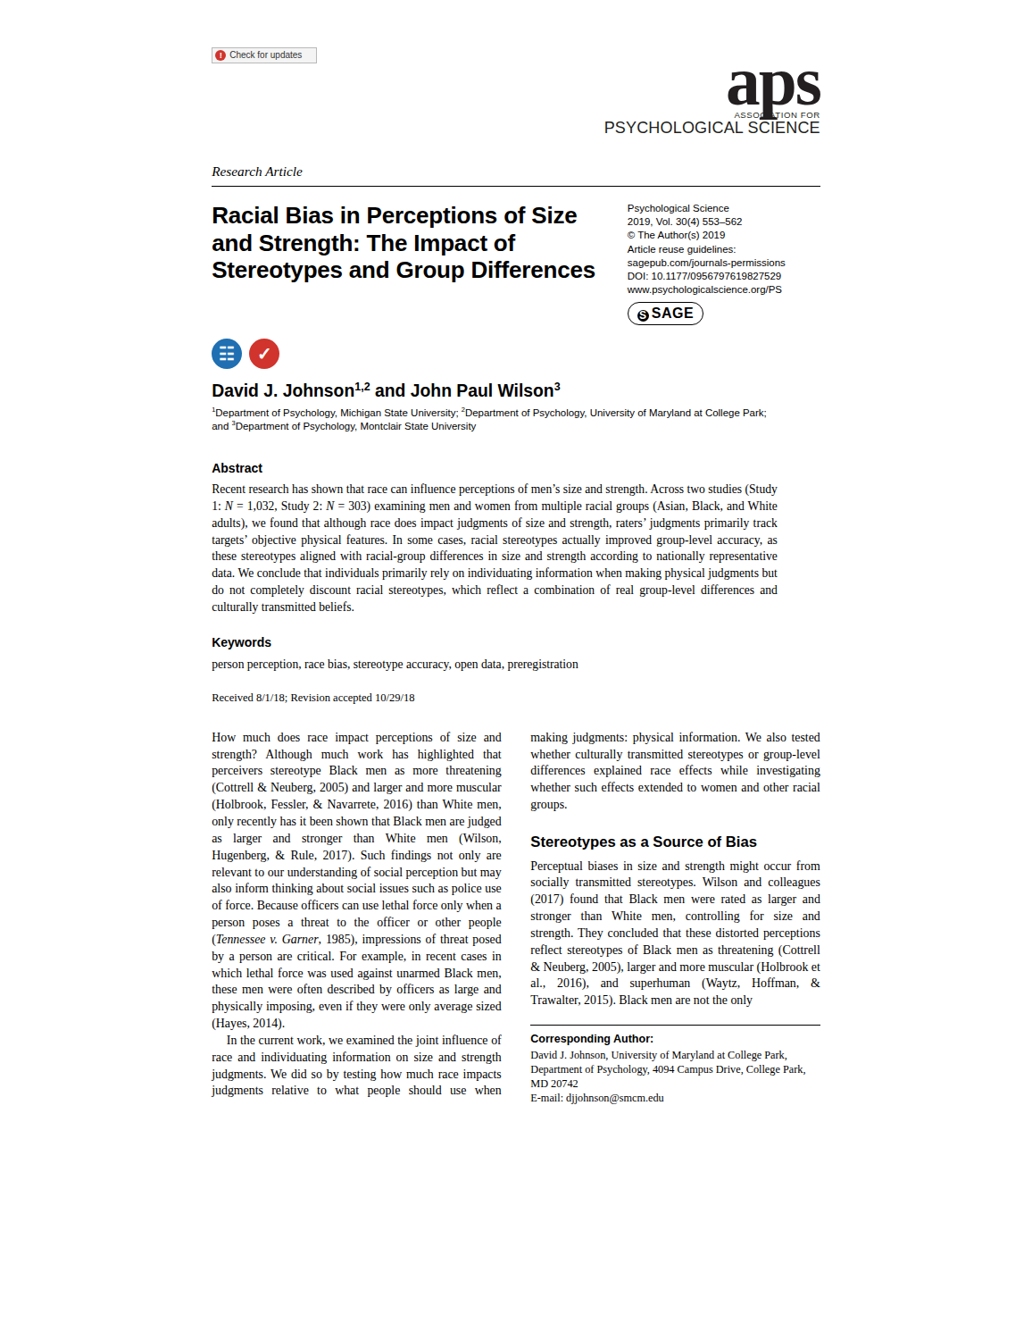!Check for updates
aps ASSOCIATION FOR PSYCHOLOGICAL SCIENCE
Research Article
Racial Bias in Perceptions of Size and Strength: The Impact of Stereotypes and Group Differences
Psychological Science
2019, Vol. 30(4) 553–562
© The Author(s) 2019
Article reuse guidelines:
sagepub.com/journals-permissions
DOI: 10.1177/0956797619827529
www.psychologicalscience.org/PS
SSAGE
☷ ✓
David J. Johnson1,2 and John Paul Wilson3
1Department of Psychology, Michigan State University; 2Department of Psychology, University of Maryland at College Park; and 3Department of Psychology, Montclair State University
Abstract
Recent research has shown that race can influence perceptions of men’s size and strength. Across two studies (Study 1: N = 1,032, Study 2: N = 303) examining men and women from multiple racial groups (Asian, Black, and White adults), we found that although race does impact judgments of size and strength, raters’ judgments primarily track targets’ objective physical features. In some cases, racial stereotypes actually improved group-level accuracy, as these stereotypes aligned with racial-group differences in size and strength according to nationally representative data. We conclude that individuals primarily rely on individuating information when making physical judgments but do not completely discount racial stereotypes, which reflect a combination of real group-level differences and culturally transmitted beliefs.
Keywords
person perception, race bias, stereotype accuracy, open data, preregistration
Received 8/1/18; Revision accepted 10/29/18
How much does race impact perceptions of size and strength? Although much work has highlighted that perceivers stereotype Black men as more threatening (Cottrell & Neuberg, 2005) and larger and more muscular (Holbrook, Fessler, & Navarrete, 2016) than White men, only recently has it been shown that Black men are judged as larger and stronger than White men (Wilson, Hugenberg, & Rule, 2017). Such findings not only are relevant to our understanding of social perception but may also inform thinking about social issues such as police use of force. Because officers can use lethal force only when a person poses a threat to the officer or other people (Tennessee v. Garner, 1985), impressions of threat posed by a person are critical. For example, in recent cases in which lethal force was used against unarmed Black men, these men were often described by officers as large and physically imposing, even if they were only average sized (Hayes, 2014).
In the current work, we examined the joint influence of race and individuating information on size and strength judgments. We did so by testing how much race impacts judgments relative to what people should use when making judgments: physical information. We also tested whether culturally transmitted stereotypes or group-level differences explained race effects while investigating whether such effects extended to women and other racial groups.
Stereotypes as a Source of Bias
Perceptual biases in size and strength might occur from socially transmitted stereotypes. Wilson and colleagues (2017) found that Black men were rated as larger and stronger than White men, controlling for size and strength. They concluded that these distorted perceptions reflect stereotypes of Black men as threatening (Cottrell & Neuberg, 2005), larger and more muscular (Holbrook et al., 2016), and superhuman (Waytz, Hoffman, & Trawalter, 2015). Black men are not the only
Corresponding Author:
David J. Johnson, University of Maryland at College Park, Department of Psychology, 4094 Campus Drive, College Park, MD 20742
E-mail: djjohnson@smcm.edu